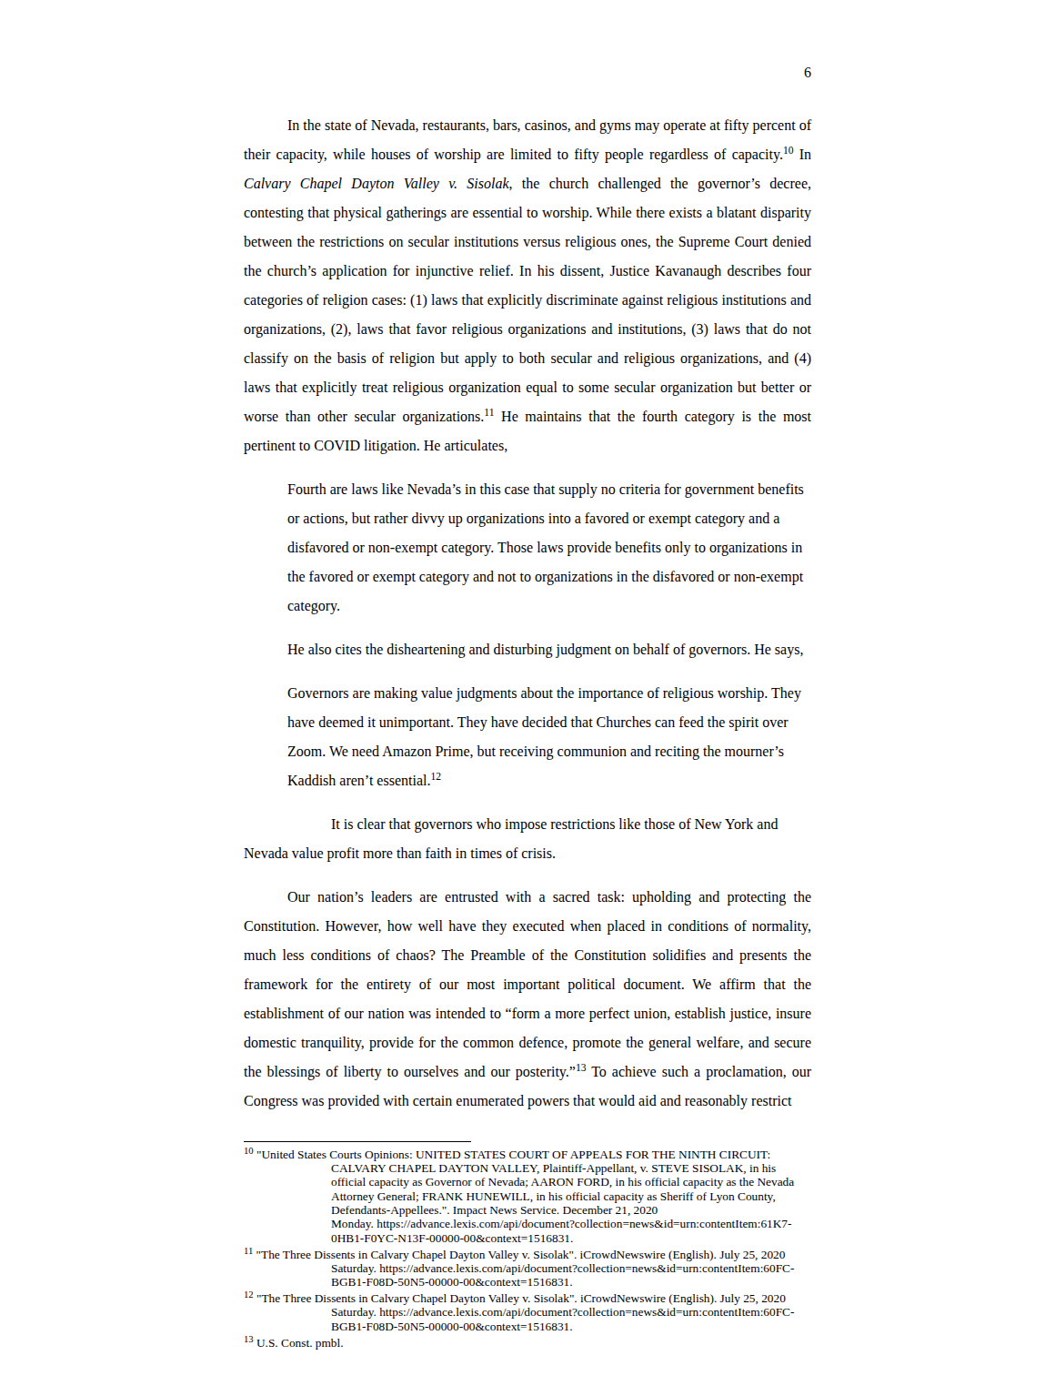6
In the state of Nevada, restaurants, bars, casinos, and gyms may operate at fifty percent of their capacity, while houses of worship are limited to fifty people regardless of capacity.10 In Calvary Chapel Dayton Valley v. Sisolak, the church challenged the governor’s decree, contesting that physical gatherings are essential to worship. While there exists a blatant disparity between the restrictions on secular institutions versus religious ones, the Supreme Court denied the church’s application for injunctive relief. In his dissent, Justice Kavanaugh describes four categories of religion cases: (1) laws that explicitly discriminate against religious institutions and organizations, (2), laws that favor religious organizations and institutions, (3) laws that do not classify on the basis of religion but apply to both secular and religious organizations, and (4) laws that explicitly treat religious organization equal to some secular organization but better or worse than other secular organizations.11 He maintains that the fourth category is the most pertinent to COVID litigation. He articulates,
Fourth are laws like Nevada’s in this case that supply no criteria for government benefits or actions, but rather divvy up organizations into a favored or exempt category and a disfavored or non-exempt category. Those laws provide benefits only to organizations in the favored or exempt category and not to organizations in the disfavored or non-exempt category.
He also cites the disheartening and disturbing judgment on behalf of governors. He says,
Governors are making value judgments about the importance of religious worship. They have deemed it unimportant. They have decided that Churches can feed the spirit over Zoom. We need Amazon Prime, but receiving communion and reciting the mourner’s Kaddish aren’t essential.12
It is clear that governors who impose restrictions like those of New York and
Nevada value profit more than faith in times of crisis.
Our nation’s leaders are entrusted with a sacred task: upholding and protecting the Constitution. However, how well have they executed when placed in conditions of normality, much less conditions of chaos? The Preamble of the Constitution solidifies and presents the framework for the entirety of our most important political document. We affirm that the establishment of our nation was intended to “form a more perfect union, establish justice, insure domestic tranquility, provide for the common defence, promote the general welfare, and secure the blessings of liberty to ourselves and our posterity.”13 To achieve such a proclamation, our Congress was provided with certain enumerated powers that would aid and reasonably restrict
10 "United States Courts Opinions: UNITED STATES COURT OF APPEALS FOR THE NINTH CIRCUIT: CALVARY CHAPEL DAYTON VALLEY, Plaintiff-Appellant, v. STEVE SISOLAK, in his official capacity as Governor of Nevada; AARON FORD, in his official capacity as the Nevada Attorney General; FRANK HUNEWILL, in his official capacity as Sheriff of Lyon County, Defendants-Appellees.". Impact News Service. December 21, 2020 Monday. https://advance.lexis.com/api/document?collection=news&id=urn:contentItem:61K7-0HB1-F0YC-N13F-00000-00&context=1516831.
11 "The Three Dissents in Calvary Chapel Dayton Valley v. Sisolak". iCrowdNewswire (English). July 25, 2020 Saturday. https://advance.lexis.com/api/document?collection=news&id=urn:contentItem:60FC-BGB1-F08D-50N5-00000-00&context=1516831.
12 "The Three Dissents in Calvary Chapel Dayton Valley v. Sisolak". iCrowdNewswire (English). July 25, 2020 Saturday. https://advance.lexis.com/api/document?collection=news&id=urn:contentItem:60FC-BGB1-F08D-50N5-00000-00&context=1516831.
13 U.S. Const. pmbl.